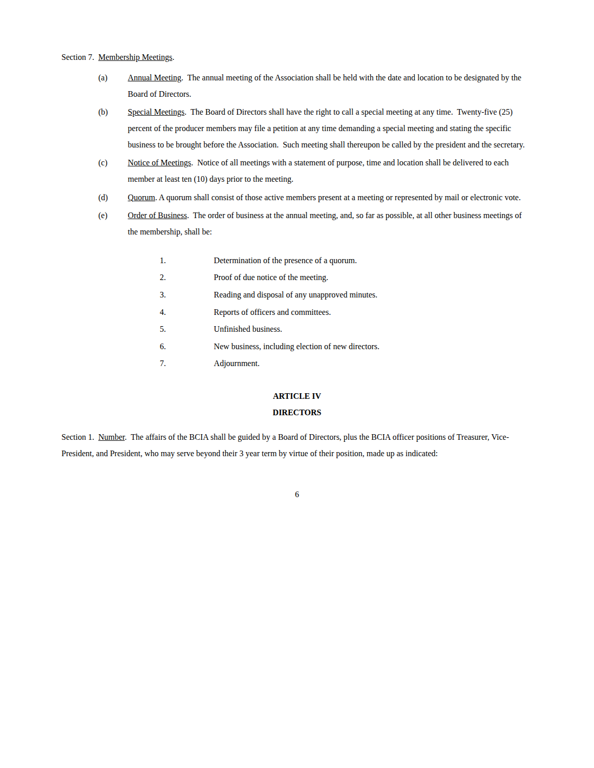Section 7. Membership Meetings.
(a) Annual Meeting. The annual meeting of the Association shall be held with the date and location to be designated by the Board of Directors.
(b) Special Meetings. The Board of Directors shall have the right to call a special meeting at any time. Twenty-five (25) percent of the producer members may file a petition at any time demanding a special meeting and stating the specific business to be brought before the Association. Such meeting shall thereupon be called by the president and the secretary.
(c) Notice of Meetings. Notice of all meetings with a statement of purpose, time and location shall be delivered to each member at least ten (10) days prior to the meeting.
(d) Quorum. A quorum shall consist of those active members present at a meeting or represented by mail or electronic vote.
(e) Order of Business. The order of business at the annual meeting, and, so far as possible, at all other business meetings of the membership, shall be:
1. Determination of the presence of a quorum.
2. Proof of due notice of the meeting.
3. Reading and disposal of any unapproved minutes.
4. Reports of officers and committees.
5. Unfinished business.
6. New business, including election of new directors.
7. Adjournment.
ARTICLE IV
DIRECTORS
Section 1. Number. The affairs of the BCIA shall be guided by a Board of Directors, plus the BCIA officer positions of Treasurer, Vice-President, and President, who may serve beyond their 3 year term by virtue of their position, made up as indicated:
6